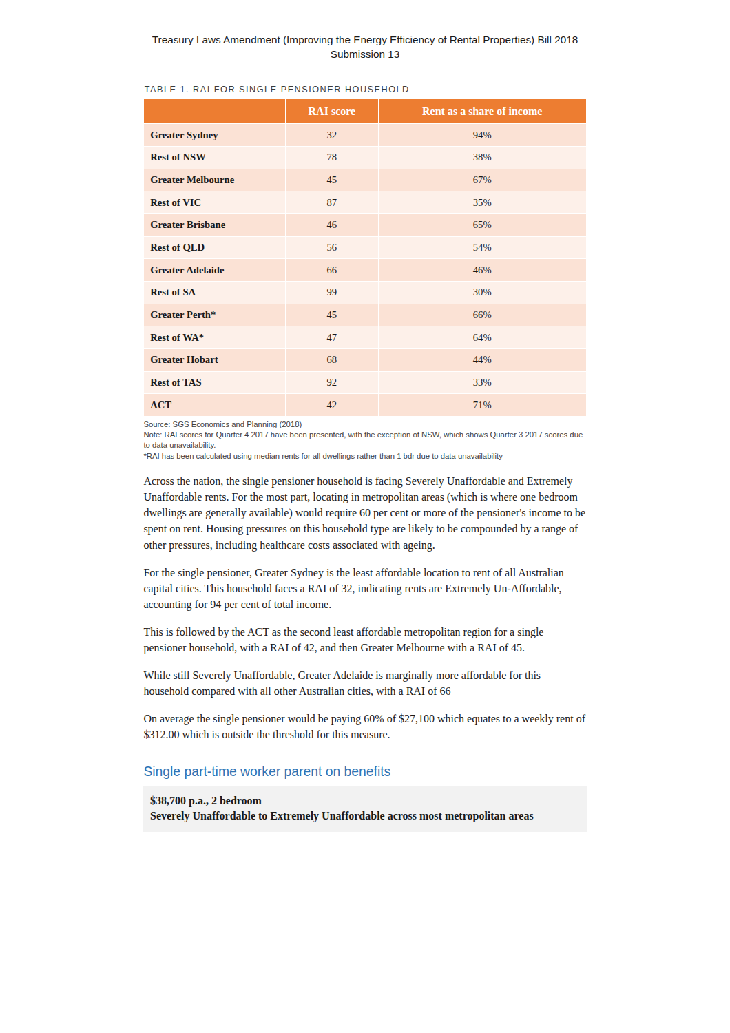Treasury Laws Amendment (Improving the Energy Efficiency of Rental Properties) Bill 2018
Submission 13
TABLE 1. RAI FOR SINGLE PENSIONER HOUSEHOLD
| | RAI score | Rent as a share of income |
| --- | --- | --- |
| Greater Sydney | 32 | 94% |
| Rest of NSW | 78 | 38% |
| Greater Melbourne | 45 | 67% |
| Rest of VIC | 87 | 35% |
| Greater Brisbane | 46 | 65% |
| Rest of QLD | 56 | 54% |
| Greater Adelaide | 66 | 46% |
| Rest of SA | 99 | 30% |
| Greater Perth* | 45 | 66% |
| Rest of WA* | 47 | 64% |
| Greater Hobart | 68 | 44% |
| Rest of TAS | 92 | 33% |
| ACT | 42 | 71% |
Source: SGS Economics and Planning (2018)
Note: RAI scores for Quarter 4 2017 have been presented, with the exception of NSW, which shows Quarter 3 2017 scores due to data unavailability.
*RAI has been calculated using median rents for all dwellings rather than 1 bdr due to data unavailability
Across the nation, the single pensioner household is facing Severely Unaffordable and Extremely Unaffordable rents. For the most part, locating in metropolitan areas (which is where one bedroom dwellings are generally available) would require 60 per cent or more of the pensioner's income to be spent on rent. Housing pressures on this household type are likely to be compounded by a range of other pressures, including healthcare costs associated with ageing.
For the single pensioner, Greater Sydney is the least affordable location to rent of all Australian capital cities. This household faces a RAI of 32, indicating rents are Extremely Un-Affordable, accounting for 94 per cent of total income.
This is followed by the ACT as the second least affordable metropolitan region for a single pensioner household, with a RAI of 42, and then Greater Melbourne with a RAI of 45.
While still Severely Unaffordable, Greater Adelaide is marginally more affordable for this household compared with all other Australian cities, with a RAI of 66
On average the single pensioner would be paying 60% of $27,100 which equates to a weekly rent of $312.00 which is outside the threshold for this measure.
Single part-time worker parent on benefits
$38,700 p.a., 2 bedroom
Severely Unaffordable to Extremely Unaffordable across most metropolitan areas